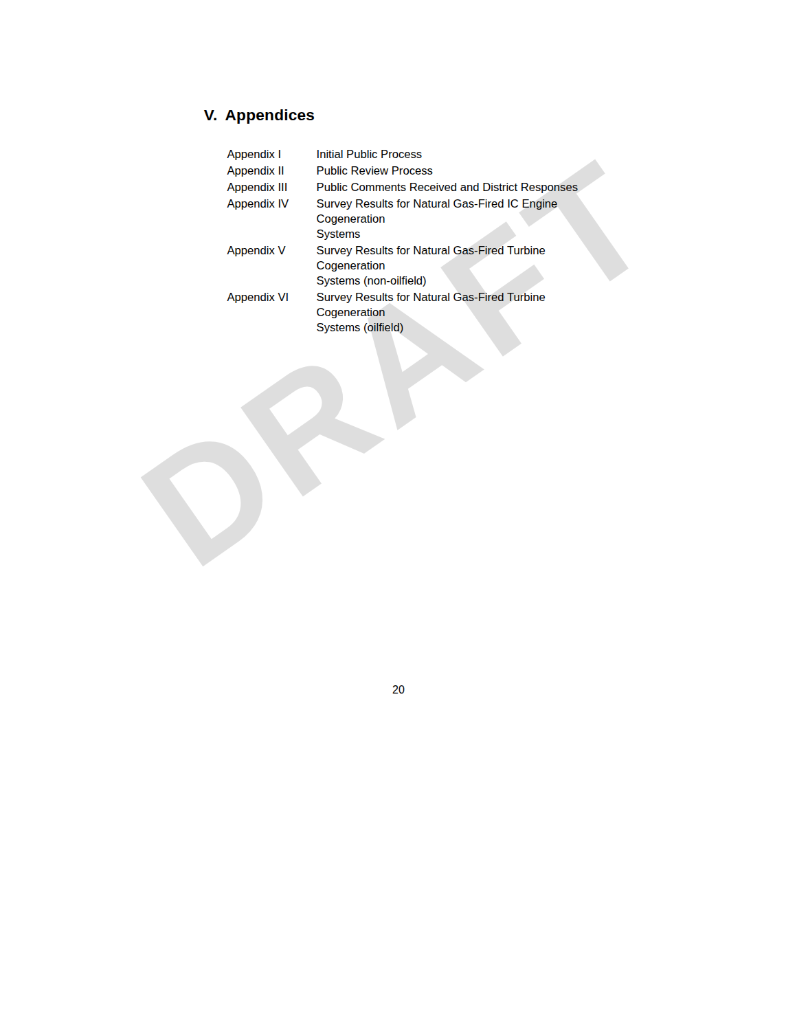DRAFT
V. Appendices
| Appendix I | Initial Public Process |
| Appendix II | Public Review Process |
| Appendix III | Public Comments Received and District Responses |
| Appendix IV | Survey Results for Natural Gas-Fired IC Engine Cogeneration Systems |
| Appendix V | Survey Results for Natural Gas-Fired Turbine Cogeneration Systems (non-oilfield) |
| Appendix VI | Survey Results for Natural Gas-Fired Turbine Cogeneration Systems (oilfield) |
20